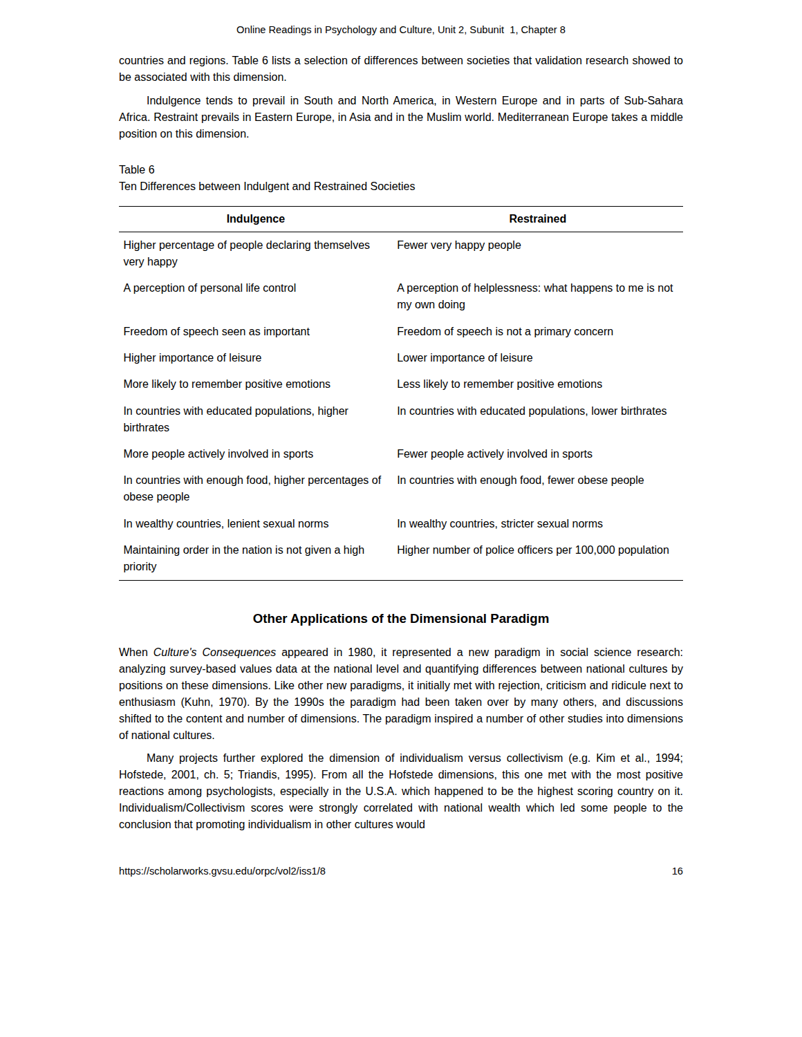Online Readings in Psychology and Culture, Unit 2, Subunit 1, Chapter 8
countries and regions. Table 6 lists a selection of differences between societies that validation research showed to be associated with this dimension.
Indulgence tends to prevail in South and North America, in Western Europe and in parts of Sub-Sahara Africa. Restraint prevails in Eastern Europe, in Asia and in the Muslim world. Mediterranean Europe takes a middle position on this dimension.
Table 6 Ten Differences between Indulgent and Restrained Societies
| Indulgence | Restrained |
| --- | --- |
| Higher percentage of people declaring themselves very happy | Fewer very happy people |
| A perception of personal life control | A perception of helplessness: what happens to me is not my own doing |
| Freedom of speech seen as important | Freedom of speech is not a primary concern |
| Higher importance of leisure | Lower importance of leisure |
| More likely to remember positive emotions | Less likely to remember positive emotions |
| In countries with educated populations, higher birthrates | In countries with educated populations, lower birthrates |
| More people actively involved in sports | Fewer people actively involved in sports |
| In countries with enough food, higher percentages of obese people | In countries with enough food, fewer obese people |
| In wealthy countries, lenient sexual norms | In wealthy countries, stricter sexual norms |
| Maintaining order in the nation is not given a high priority | Higher number of police officers per 100,000 population |
Other Applications of the Dimensional Paradigm
When Culture's Consequences appeared in 1980, it represented a new paradigm in social science research: analyzing survey-based values data at the national level and quantifying differences between national cultures by positions on these dimensions. Like other new paradigms, it initially met with rejection, criticism and ridicule next to enthusiasm (Kuhn, 1970). By the 1990s the paradigm had been taken over by many others, and discussions shifted to the content and number of dimensions. The paradigm inspired a number of other studies into dimensions of national cultures.
Many projects further explored the dimension of individualism versus collectivism (e.g. Kim et al., 1994; Hofstede, 2001, ch. 5; Triandis, 1995). From all the Hofstede dimensions, this one met with the most positive reactions among psychologists, especially in the U.S.A. which happened to be the highest scoring country on it. Individualism/Collectivism scores were strongly correlated with national wealth which led some people to the conclusion that promoting individualism in other cultures would
https://scholarworks.gvsu.edu/orpc/vol2/iss1/8 16